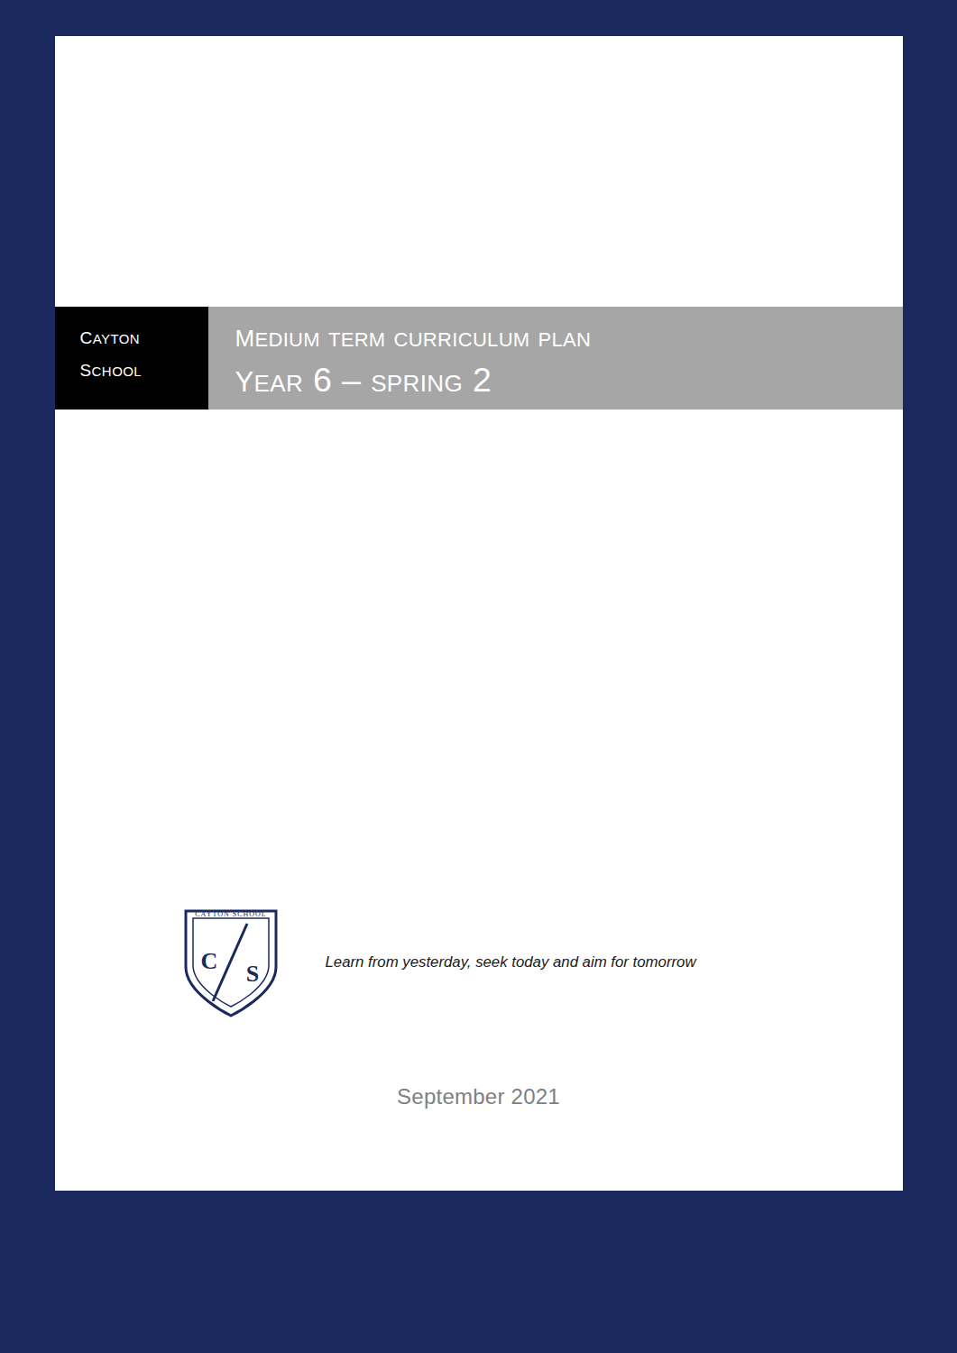Cayton School
Medium Term Curriculum Plan Year 6 – SPRING 2
C S CAYTON SCHOOL
Learn from yesterday, seek today and aim for tomorrow
September 2021